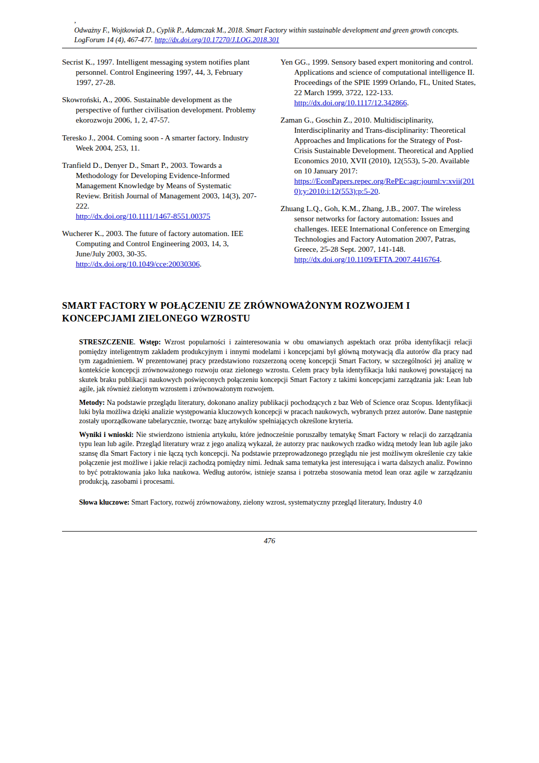, Odważny F., Wojtkowiak D., Cyplik P., Adamczak M., 2018. Smart Factory within sustainable development and green growth concepts. LogForum 14 (4), 467-477. http://dx.doi.org/10.17270/J.LOG.2018.301
Secrist K., 1997. Intelligent messaging system notifies plant personnel. Control Engineering 1997, 44, 3, February 1997, 27-28.
Skowroński, A., 2006. Sustainable development as the perspective of further civilisation development. Problemy ekorozwoju 2006, 1, 2, 47-57.
Teresko J., 2004. Coming soon - A smarter factory. Industry Week 2004, 253, 11.
Tranfield D., Denyer D., Smart P., 2003. Towards a Methodology for Developing Evidence-Informed Management Knowledge by Means of Systematic Review. British Journal of Management 2003, 14(3), 207-222.
http://dx.doi.org/10.1111/1467-8551.00375
Wucherer K., 2003. The future of factory automation. IEE Computing and Control Engineering 2003, 14, 3, June/July 2003, 30-35.
http://dx.doi.org/10.1049/cce:20030306.
Yen GG., 1999. Sensory based expert monitoring and control. Applications and science of computational intelligence II. Proceedings of the SPIE 1999 Orlando, FL, United States, 22 March 1999, 3722, 122-133.
http://dx.doi.org/10.1117/12.342866.
Zaman G., Goschin Z., 2010. Multidisciplinarity, Interdisciplinarity and Trans-disciplinarity: Theoretical Approaches and Implications for the Strategy of Post-Crisis Sustainable Development. Theoretical and Applied Economics 2010, XVII (2010), 12(553), 5-20. Available on 10 January 2017:
https://EconPapers.repec.org/RePEc:agr:journl:v:xvii(2010):y:2010:i:12(553):p:5-20.
Zhuang L.Q., Goh, K.M., Zhang, J.B., 2007. The wireless sensor networks for factory automation: Issues and challenges. IEEE International Conference on Emerging Technologies and Factory Automation 2007, Patras, Greece, 25-28 Sept. 2007, 141-148.
http://dx.doi.org/10.1109/EFTA.2007.4416764.
SMART FACTORY W POŁĄCZENIU ZE ZRÓWNOWAŻONYM ROZWOJEM I KONCEPCJAMI ZIELONEGO WZROSTU
STRESZCZENIE. Wstęp: Wzrost popularności i zainteresowania w obu omawianych aspektach oraz próba identyfikacji relacji pomiędzy inteligentnym zakładem produkcyjnym i innymi modelami i koncepcjami był główną motywacją dla autorów dla pracy nad tym zagadnieniem. W prezentowanej pracy przedstawiono rozszerzoną ocenę koncepcji Smart Factory, w szczególności jej analizę w kontekście koncepcji zrównoważonego rozwoju oraz zielonego wzrostu. Celem pracy była identyfikacja luki naukowej powstającej na skutek braku publikacji naukowych poświęconych połączeniu koncepcji Smart Factory z takimi koncepcjami zarządzania jak: Lean lub agile, jak również zielonym wzrostem i zrównoważonym rozwojem.
Metody: Na podstawie przeglądu literatury, dokonano analizy publikacji pochodzących z baz Web of Science oraz Scopus. Identyfikacji luki była możliwa dzięki analizie występowania kluczowych koncepcji w pracach naukowych, wybranych przez autorów. Dane następnie zostały uporządkowane tabelarycznie, tworząc bazę artykułów spełniających określone kryteria.
Wyniki i wnioski: Nie stwierdzono istnienia artykułu, które jednocześnie poruszałby tematykę Smart Factory w relacji do zarządzania typu lean lub agile. Przegląd literatury wraz z jego analizą wykazał, że autorzy prac naukowych rzadko widzą metody lean lub agile jako szansę dla Smart Factory i nie łączą tych koncepcji. Na podstawie przeprowadzonego przeglądu nie jest możliwym określenie czy takie połączenie jest możliwe i jakie relacji zachodzą pomiędzy nimi. Jednak sama tematyka jest interesująca i warta dalszych analiz. Powinno to być potraktowania jako luka naukowa. Według autorów, istnieje szansa i potrzeba stosowania metod lean oraz agile w zarządzaniu produkcją, zasobami i procesami.
Słowa kluczowe: Smart Factory, rozwój zrównoważony, zielony wzrost, systematyczny przegląd literatury, Industry 4.0
476